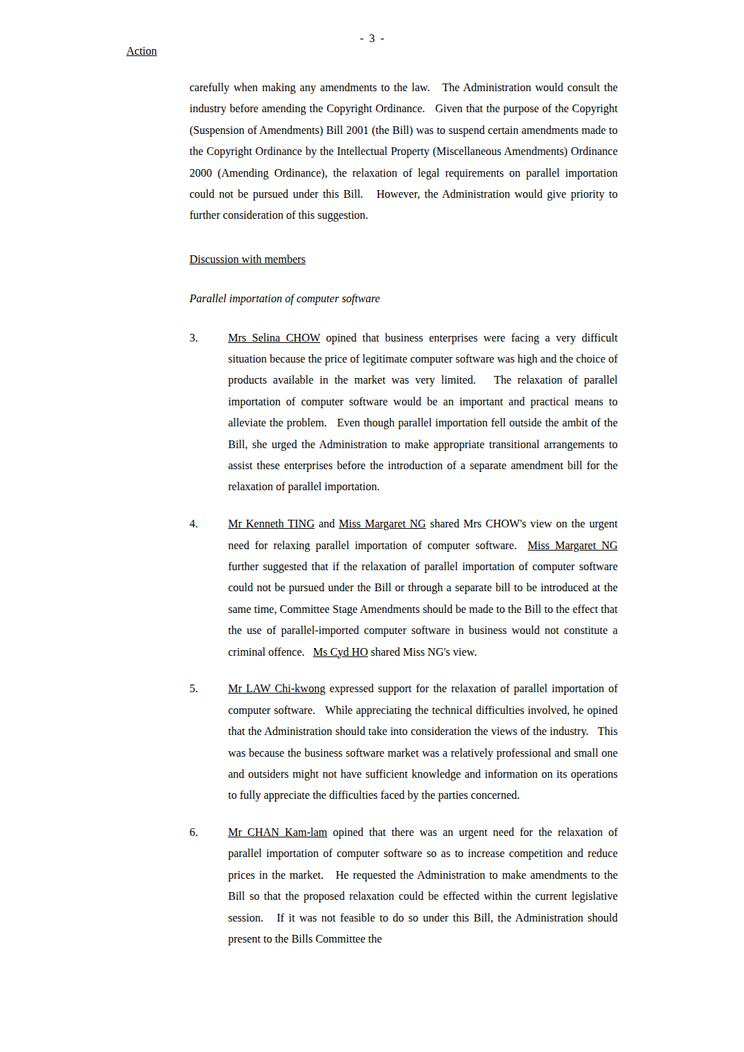Action
- 3 -
carefully when making any amendments to the law. The Administration would consult the industry before amending the Copyright Ordinance. Given that the purpose of the Copyright (Suspension of Amendments) Bill 2001 (the Bill) was to suspend certain amendments made to the Copyright Ordinance by the Intellectual Property (Miscellaneous Amendments) Ordinance 2000 (Amending Ordinance), the relaxation of legal requirements on parallel importation could not be pursued under this Bill. However, the Administration would give priority to further consideration of this suggestion.
Discussion with members
Parallel importation of computer software
3.
Mrs Selina CHOW opined that business enterprises were facing a very difficult situation because the price of legitimate computer software was high and the choice of products available in the market was very limited. The relaxation of parallel importation of computer software would be an important and practical means to alleviate the problem. Even though parallel importation fell outside the ambit of the Bill, she urged the Administration to make appropriate transitional arrangements to assist these enterprises before the introduction of a separate amendment bill for the relaxation of parallel importation.
4.
Mr Kenneth TING and Miss Margaret NG shared Mrs CHOW's view on the urgent need for relaxing parallel importation of computer software. Miss Margaret NG further suggested that if the relaxation of parallel importation of computer software could not be pursued under the Bill or through a separate bill to be introduced at the same time, Committee Stage Amendments should be made to the Bill to the effect that the use of parallel-imported computer software in business would not constitute a criminal offence. Ms Cyd HO shared Miss NG's view.
5.
Mr LAW Chi-kwong expressed support for the relaxation of parallel importation of computer software. While appreciating the technical difficulties involved, he opined that the Administration should take into consideration the views of the industry. This was because the business software market was a relatively professional and small one and outsiders might not have sufficient knowledge and information on its operations to fully appreciate the difficulties faced by the parties concerned.
6.
Mr CHAN Kam-lam opined that there was an urgent need for the relaxation of parallel importation of computer software so as to increase competition and reduce prices in the market. He requested the Administration to make amendments to the Bill so that the proposed relaxation could be effected within the current legislative session. If it was not feasible to do so under this Bill, the Administration should present to the Bills Committee the